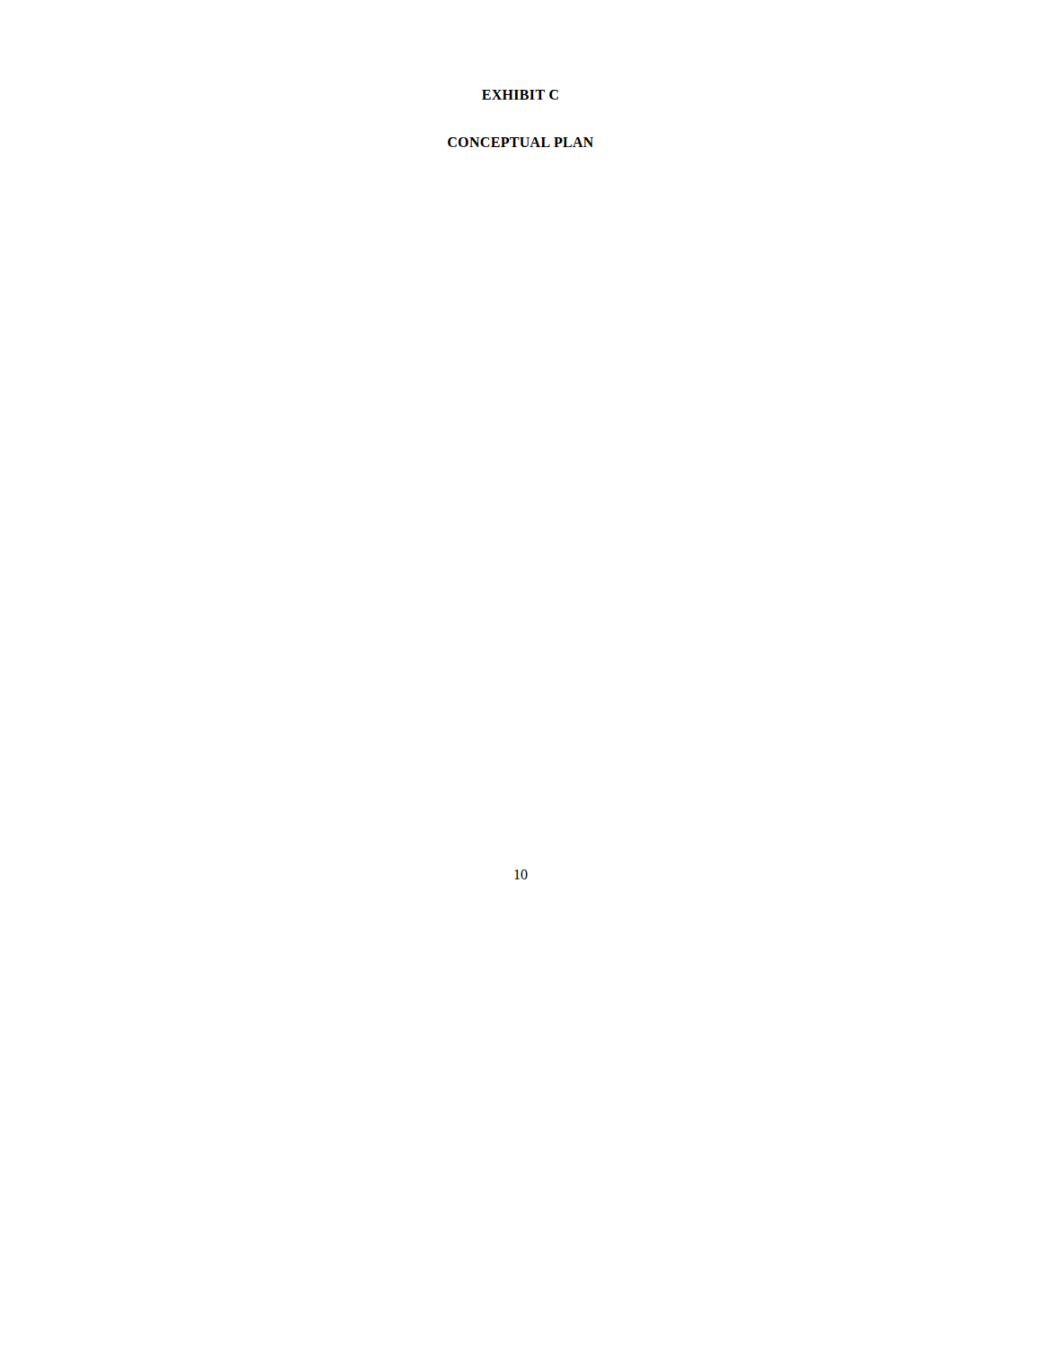EXHIBIT C
CONCEPTUAL PLAN
10